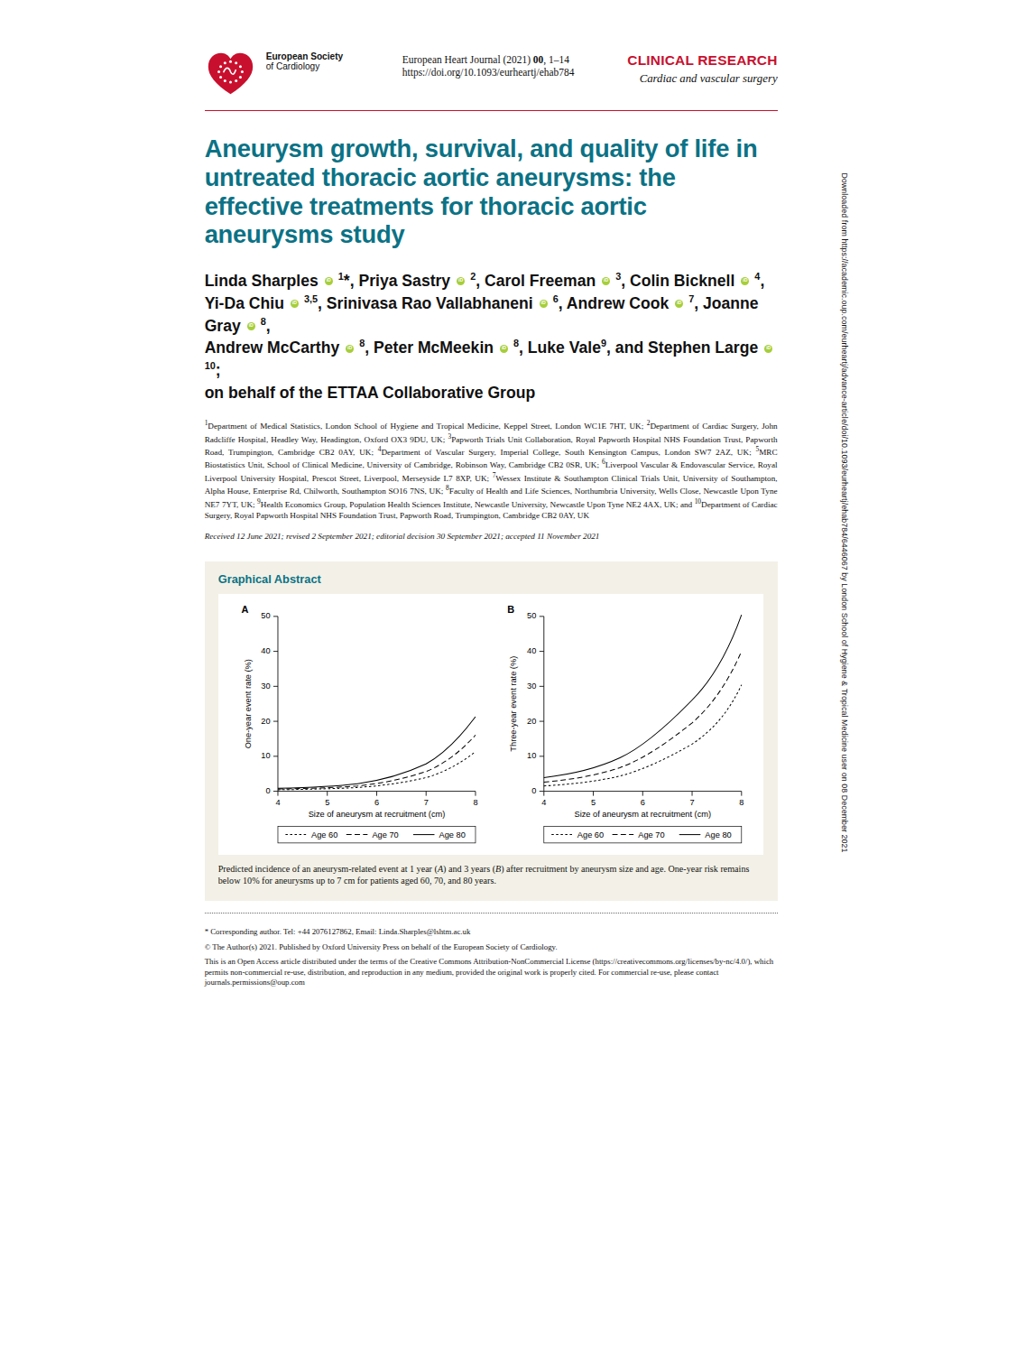Downloaded from https://academic.oup.com/eurheartj/advance-article/doi/10.1093/eurheartj/ehab784/6446067 by London School of Hygiene & Tropical Medicine user on 08 December 2021
European Society
of Cardiology
European Heart Journal (2021) 00, 1–14
https://doi.org/10.1093/eurheartj/ehab784
CLINICAL RESEARCH
Cardiac and vascular surgery
Aneurysm growth, survival, and quality of life in untreated thoracic aortic aneurysms: the effective treatments for thoracic aortic aneurysms study
Linda Sharples 1*, Priya Sastry 2, Carol Freeman 3, Colin Bicknell 4,
Yi-Da Chiu 3,5, Srinivasa Rao Vallabhaneni 6, Andrew Cook 7, Joanne Gray 8,
Andrew McCarthy 8, Peter McMeekin 8, Luke Vale9, and Stephen Large 10;
on behalf of the ETTAA Collaborative Group
1Department of Medical Statistics, London School of Hygiene and Tropical Medicine, Keppel Street, London WC1E 7HT, UK; 2Department of Cardiac Surgery, John Radcliffe Hospital, Headley Way, Headington, Oxford OX3 9DU, UK; 3Papworth Trials Unit Collaboration, Royal Papworth Hospital NHS Foundation Trust, Papworth Road, Trumpington, Cambridge CB2 0AY, UK; 4Department of Vascular Surgery, Imperial College, South Kensington Campus, London SW7 2AZ, UK; 5MRC Biostatistics Unit, School of Clinical Medicine, University of Cambridge, Robinson Way, Cambridge CB2 0SR, UK; 6Liverpool Vascular & Endovascular Service, Royal Liverpool University Hospital, Prescot Street, Liverpool, Merseyside L7 8XP, UK; 7Wessex Institute & Southampton Clinical Trials Unit, University of Southampton, Alpha House, Enterprise Rd, Chilworth, Southampton SO16 7NS, UK; 8Faculty of Health and Life Sciences, Northumbria University, Wells Close, Newcastle Upon Tyne NE7 7YT, UK; 9Health Economics Group, Population Health Sciences Institute, Newcastle University, Newcastle Upon Tyne NE2 4AX, UK; and 10Department of Cardiac Surgery, Royal Papworth Hospital NHS Foundation Trust, Papworth Road, Trumpington, Cambridge CB2 0AY, UK
Received 12 June 2021; revised 2 September 2021; editorial decision 30 September 2021; accepted 11 November 2021
Graphical Abstract
A 0 10 20 30 40 50 One-year event rate (%) 4 5 6 7 8 Size of aneurysm at recruitment (cm) Age 60 Age 70 Age 80 B 0 10 20 30 40 50 Three-year event rate (%) 4 5 6 7 8 Size of aneurysm at recruitment (cm) Age 60 Age 70 Age 80
Predicted incidence of an aneurysm-related event at 1 year (A) and 3 years (B) after recruitment by aneurysm size and age. One-year risk remains below 10% for aneurysms up to 7 cm for patients aged 60, 70, and 80 years.
* Corresponding author. Tel: +44 2076127862, Email: Linda.Sharples@lshtm.ac.uk
© The Author(s) 2021. Published by Oxford University Press on behalf of the European Society of Cardiology.
This is an Open Access article distributed under the terms of the Creative Commons Attribution-NonCommercial License (https://creativecommons.org/licenses/by-nc/4.0/), which permits non-commercial re-use, distribution, and reproduction in any medium, provided the original work is properly cited. For commercial re-use, please contact journals.permissions@oup.com